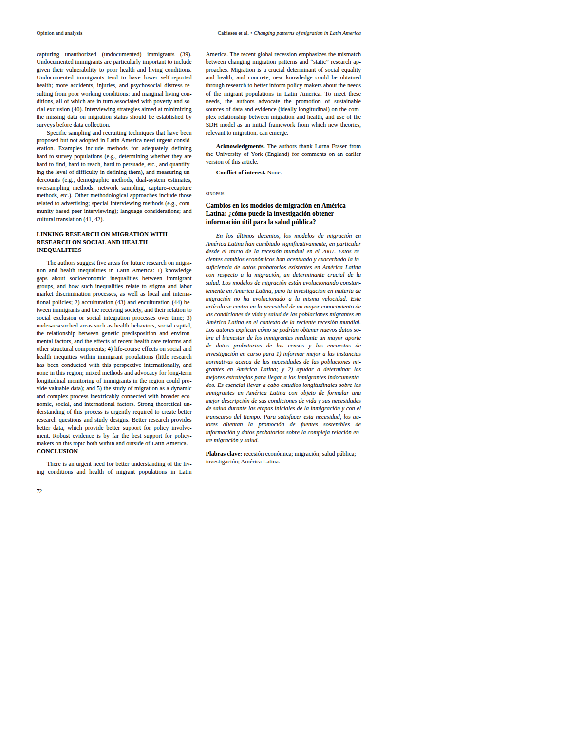Opinion and analysis
Cabieses et al. • Changing patterns of migration in Latin America
capturing unauthorized (undocumented) immigrants (39). Undocumented immigrants are particularly important to include given their vulnerability to poor health and living conditions. Undocumented immigrants tend to have lower self-reported health; more accidents, injuries, and psychosocial distress resulting from poor working conditions; and marginal living conditions, all of which are in turn associated with poverty and social exclusion (40). Interviewing strategies aimed at minimizing the missing data on migration status should be established by surveys before data collection.
Specific sampling and recruiting techniques that have been proposed but not adopted in Latin America need urgent consideration. Examples include methods for adequately defining hard-to-survey populations (e.g., determining whether they are hard to find, hard to reach, hard to persuade, etc., and quantifying the level of difficulty in defining them), and measuring undercounts (e.g., demographic methods, dual-system estimates, oversampling methods, network sampling, capture–recapture methods, etc.). Other methodological approaches include those related to advertising; special interviewing methods (e.g., community-based peer interviewing); language considerations; and cultural translation (41, 42).
Linking research on migration with research on social and health inequalities
The authors suggest five areas for future research on migration and health inequalities in Latin America: 1) knowledge gaps about socioeconomic inequalities between immigrant groups, and how such inequalities relate to stigma and labor market discrimination processes, as well as local and international policies; 2) acculturation (43) and enculturation (44) between immigrants and the receiving society, and their relation to social exclusion or social integration processes over time; 3) under-researched areas such as health behaviors, social capital, the relationship between genetic predisposition and environmental factors, and the effects of recent health care reforms and other structural components; 4) life-course effects on social and health inequities within immigrant populations (little research has been conducted with this perspective internationally, and none in this region; mixed methods and advocacy for long-term longitudinal monitoring of immigrants in the region could provide valuable data); and 5) the study of migration as a dynamic and complex process inextricably connected with broader economic, social, and international factors. Strong theoretical understanding of this process is urgently required to create better research questions and study designs. Better research provides better data, which provide better support for policy involvement. Robust evidence is by far the best support for policy-makers on this topic both within and outside of Latin America.
Conclusion
There is an urgent need for better understanding of the living conditions and health of migrant populations in Latin America. The recent global recession emphasizes the mismatch between changing migration patterns and “static” research approaches. Migration is a crucial determinant of social equality and health, and concrete, new knowledge could be obtained through research to better inform policy-makers about the needs of the migrant populations in Latin America. To meet these needs, the authors advocate the promotion of sustainable sources of data and evidence (ideally longitudinal) on the complex relationship between migration and health, and use of the SDH model as an initial framework from which new theories, relevant to migration, can emerge.
Acknowledgments. The authors thank Lorna Fraser from the University of York (England) for comments on an earlier version of this article.
Conflict of interest. None.
sinopsis
Cambios en los modelos de migración en América Latina: ¿cómo puede la investigación obtener información útil para la salud pública?
En los últimos decenios, los modelos de migración en América Latina han cambiado significativamente, en particular desde el inicio de la recesión mundial en el 2007. Estos recientes cambios económicos han acentuado y exacerbado la insuficiencia de datos probatorios existentes en América Latina con respecto a la migración, un determinante crucial de la salud. Los modelos de migración están evolucionando constantemente en América Latina, pero la investigación en materia de migración no ha evolucionado a la misma velocidad. Este artículo se centra en la necesidad de un mayor conocimiento de las condiciones de vida y salud de las poblaciones migrantes en América Latina en el contexto de la reciente recesión mundial. Los autores explican cómo se podrían obtener nuevos datos sobre el bienestar de los inmigrantes mediante un mayor aporte de datos probatorios de los censos y las encuestas de investigación en curso para 1) informar mejor a las instancias normativas acerca de las necesidades de las poblaciones migrantes en América Latina; y 2) ayudar a determinar las mejores estrategias para llegar a los inmigrantes indocumentados. Es esencial llevar a cabo estudios longitudinales sobre los inmigrantes en América Latina con objeto de formular una mejor descripción de sus condiciones de vida y sus necesidades de salud durante las etapas iniciales de la inmigración y con el transcurso del tiempo. Para satisfacer esta necesidad, los autores alientan la promoción de fuentes sostenibles de información y datos probatorios sobre la compleja relación entre migración y salud.
Plabras clave: recesión económica; migración; salud pública; investigación; América Latina.
72